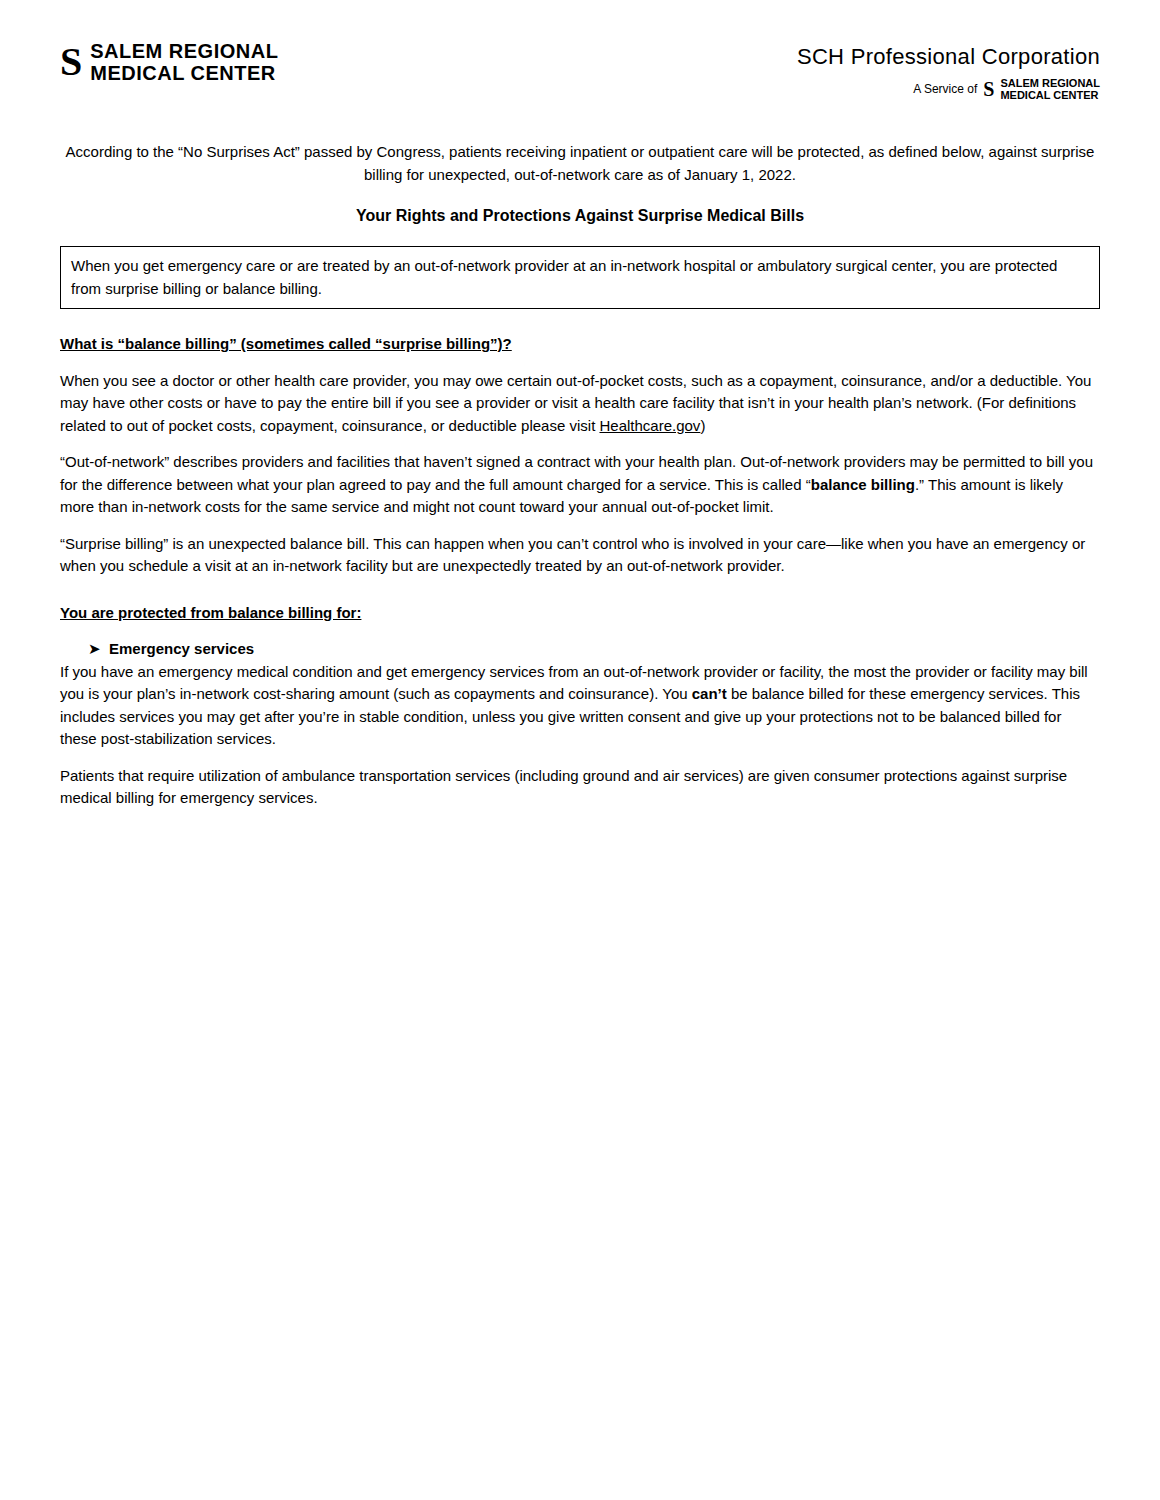S SALEM REGIONAL
MEDICAL CENTER
SCH Professional Corporation
A Service of S SALEM REGIONAL
MEDICAL CENTER
According to the “No Surprises Act” passed by Congress, patients receiving inpatient or outpatient care will be protected, as defined below, against surprise billing for unexpected, out-of-network care as of January 1, 2022.
Your Rights and Protections Against Surprise Medical Bills
When you get emergency care or are treated by an out-of-network provider at an in-network hospital or ambulatory surgical center, you are protected from surprise billing or balance billing.
What is “balance billing” (sometimes called “surprise billing”)?
When you see a doctor or other health care provider, you may owe certain out-of-pocket costs, such as a copayment, coinsurance, and/or a deductible. You may have other costs or have to pay the entire bill if you see a provider or visit a health care facility that isn’t in your health plan’s network. (For definitions related to out of pocket costs, copayment, coinsurance, or deductible please visit Healthcare.gov)
“Out-of-network” describes providers and facilities that haven’t signed a contract with your health plan. Out-of-network providers may be permitted to bill you for the difference between what your plan agreed to pay and the full amount charged for a service. This is called “balance billing.” This amount is likely more than in-network costs for the same service and might not count toward your annual out-of-pocket limit.
“Surprise billing” is an unexpected balance bill. This can happen when you can’t control who is involved in your care—like when you have an emergency or when you schedule a visit at an in-network facility but are unexpectedly treated by an out-of-network provider.
You are protected from balance billing for:
Emergency services
If you have an emergency medical condition and get emergency services from an out-of-network provider or facility, the most the provider or facility may bill you is your plan’s in-network cost-sharing amount (such as copayments and coinsurance). You can’t be balance billed for these emergency services. This includes services you may get after you’re in stable condition, unless you give written consent and give up your protections not to be balanced billed for these post-stabilization services.
Patients that require utilization of ambulance transportation services (including ground and air services) are given consumer protections against surprise medical billing for emergency services.